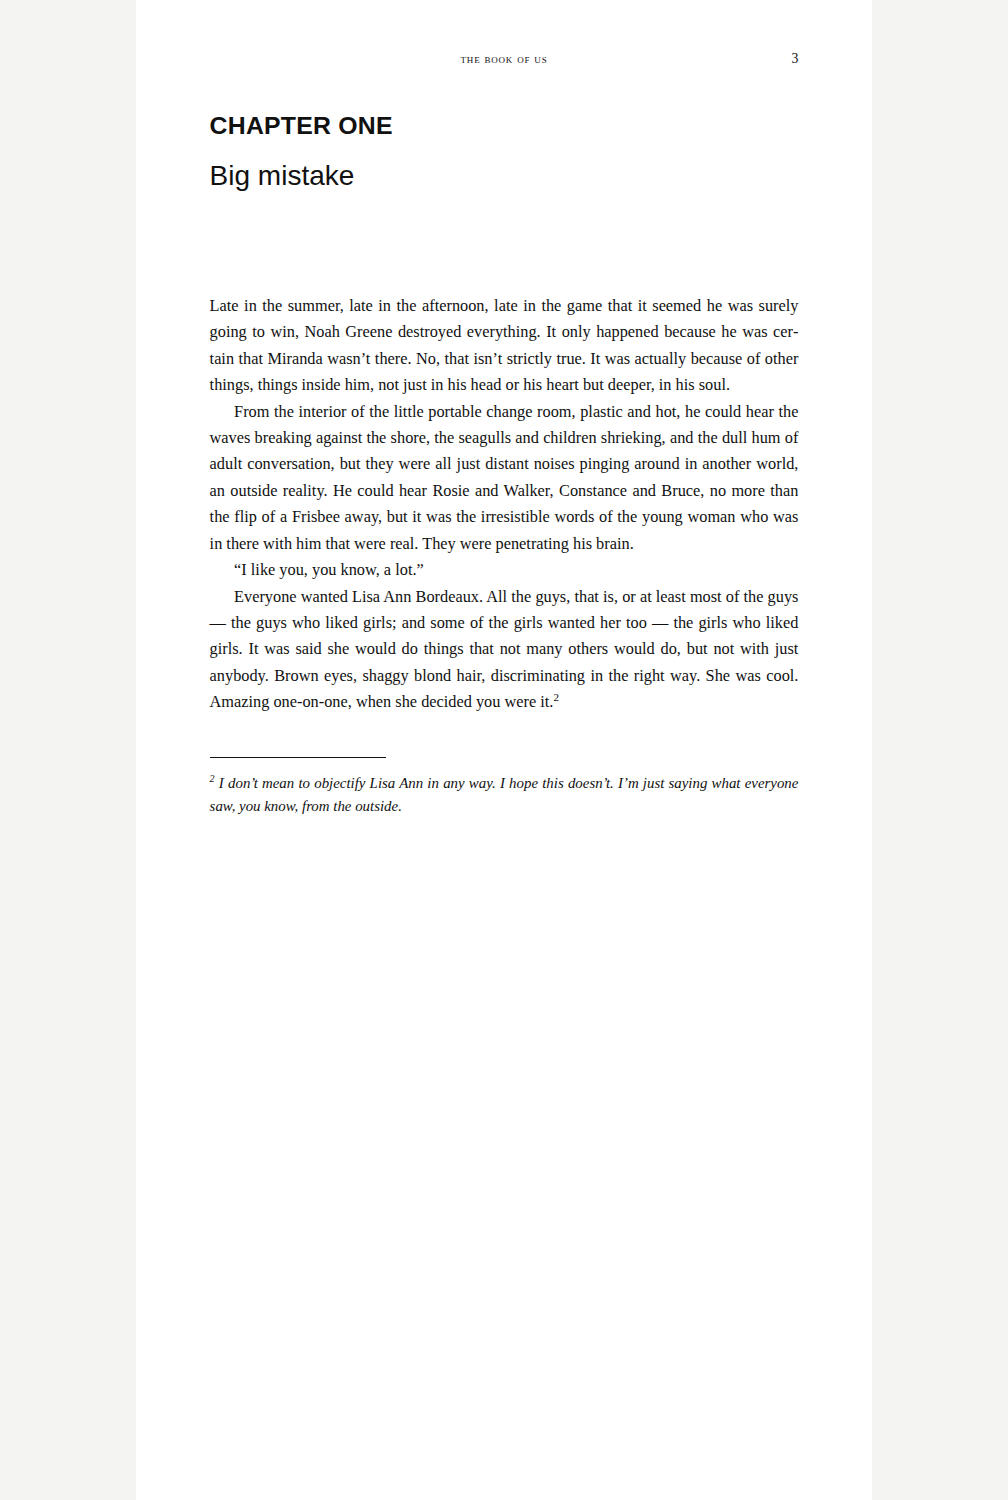The Book of Us 3
CHAPTER ONE
Big mistake
Late in the summer, late in the afternoon, late in the game that it seemed he was surely going to win, Noah Greene destroyed everything. It only happened because he was certain that Miranda wasn’t there. No, that isn’t strictly true. It was actually because of other things, things inside him, not just in his head or his heart but deeper, in his soul.
From the interior of the little portable change room, plastic and hot, he could hear the waves breaking against the shore, the seagulls and children shrieking, and the dull hum of adult conversation, but they were all just distant noises pinging around in another world, an outside reality. He could hear Rosie and Walker, Constance and Bruce, no more than the flip of a Frisbee away, but it was the irresistible words of the young woman who was in there with him that were real. They were penetrating his brain.
“I like you, you know, a lot.”
Everyone wanted Lisa Ann Bordeaux. All the guys, that is, or at least most of the guys — the guys who liked girls; and some of the girls wanted her too — the girls who liked girls. It was said she would do things that not many others would do, but not with just anybody. Brown eyes, shaggy blond hair, discriminating in the right way. She was cool. Amazing one-on-one, when she decided you were it.2
2 I don’t mean to objectify Lisa Ann in any way. I hope this doesn’t. I’m just saying what everyone saw, you know, from the outside.